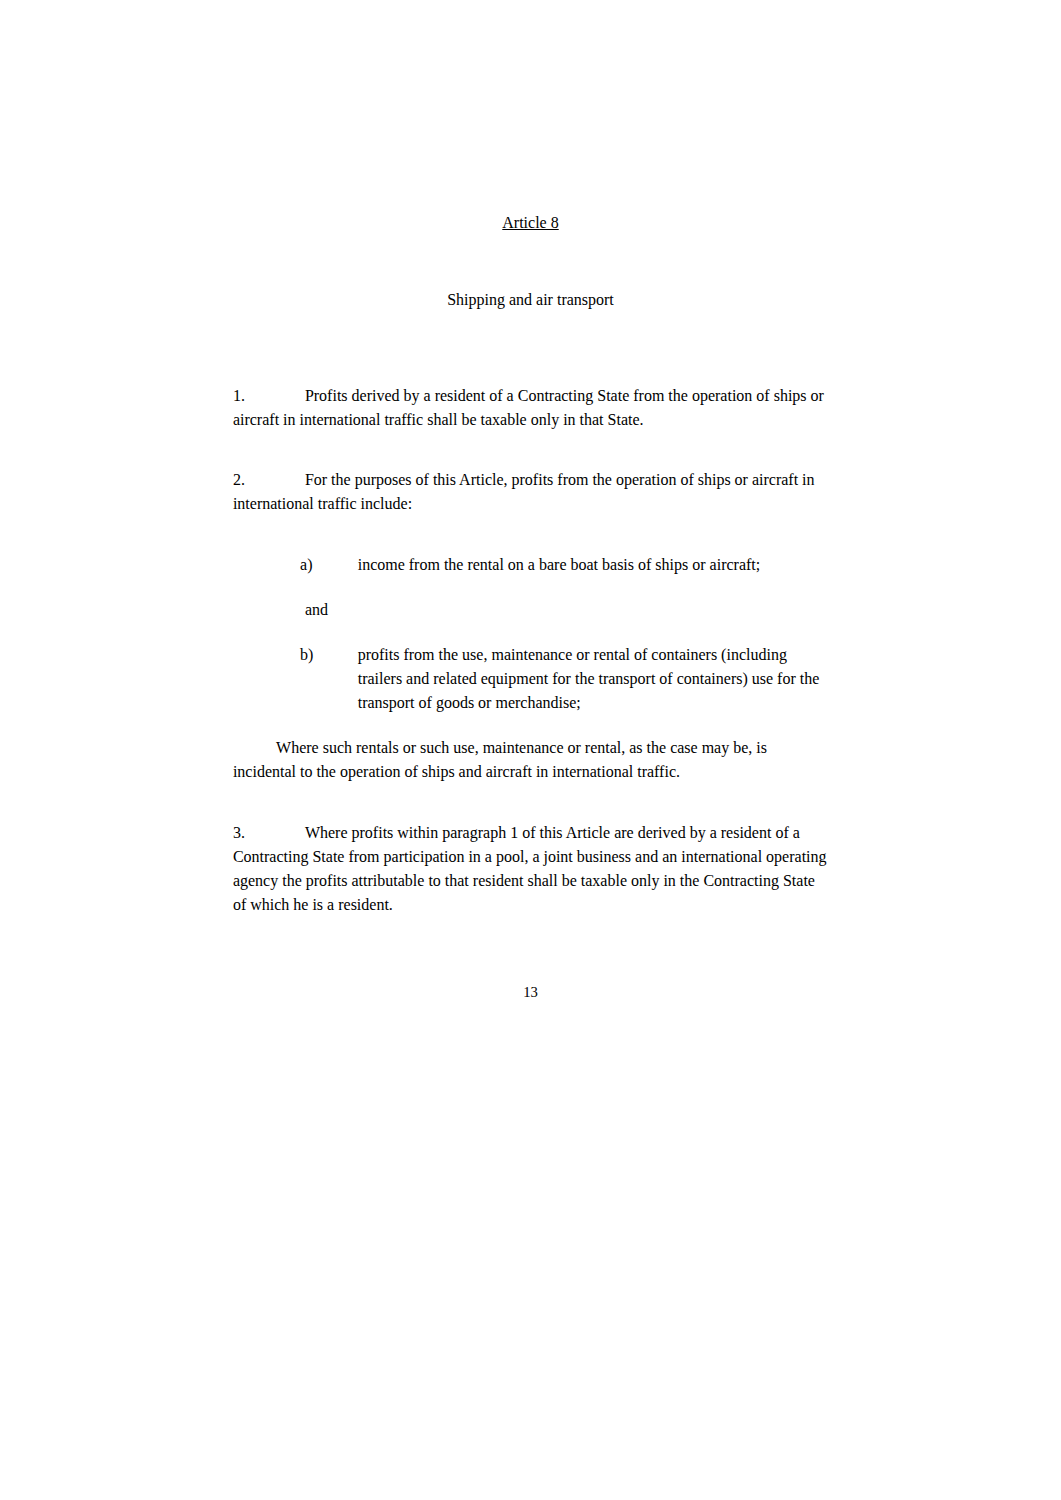Article 8
Shipping and air transport
1. Profits derived by a resident of a Contracting State from the operation of ships or aircraft in international traffic shall be taxable only in that State.
2. For the purposes of this Article, profits from the operation of ships or aircraft in international traffic include:
a) income from the rental on a bare boat basis of ships or aircraft;
and
b) profits from the use, maintenance or rental of containers (including trailers and related equipment for the transport of containers) use for the transport of goods or merchandise;
Where such rentals or such use, maintenance or rental, as the case may be, is incidental to the operation of ships and aircraft in international traffic.
3. Where profits within paragraph 1 of this Article are derived by a resident of a Contracting State from participation in a pool, a joint business and an international operating agency the profits attributable to that resident shall be taxable only in the Contracting State of which he is a resident.
13